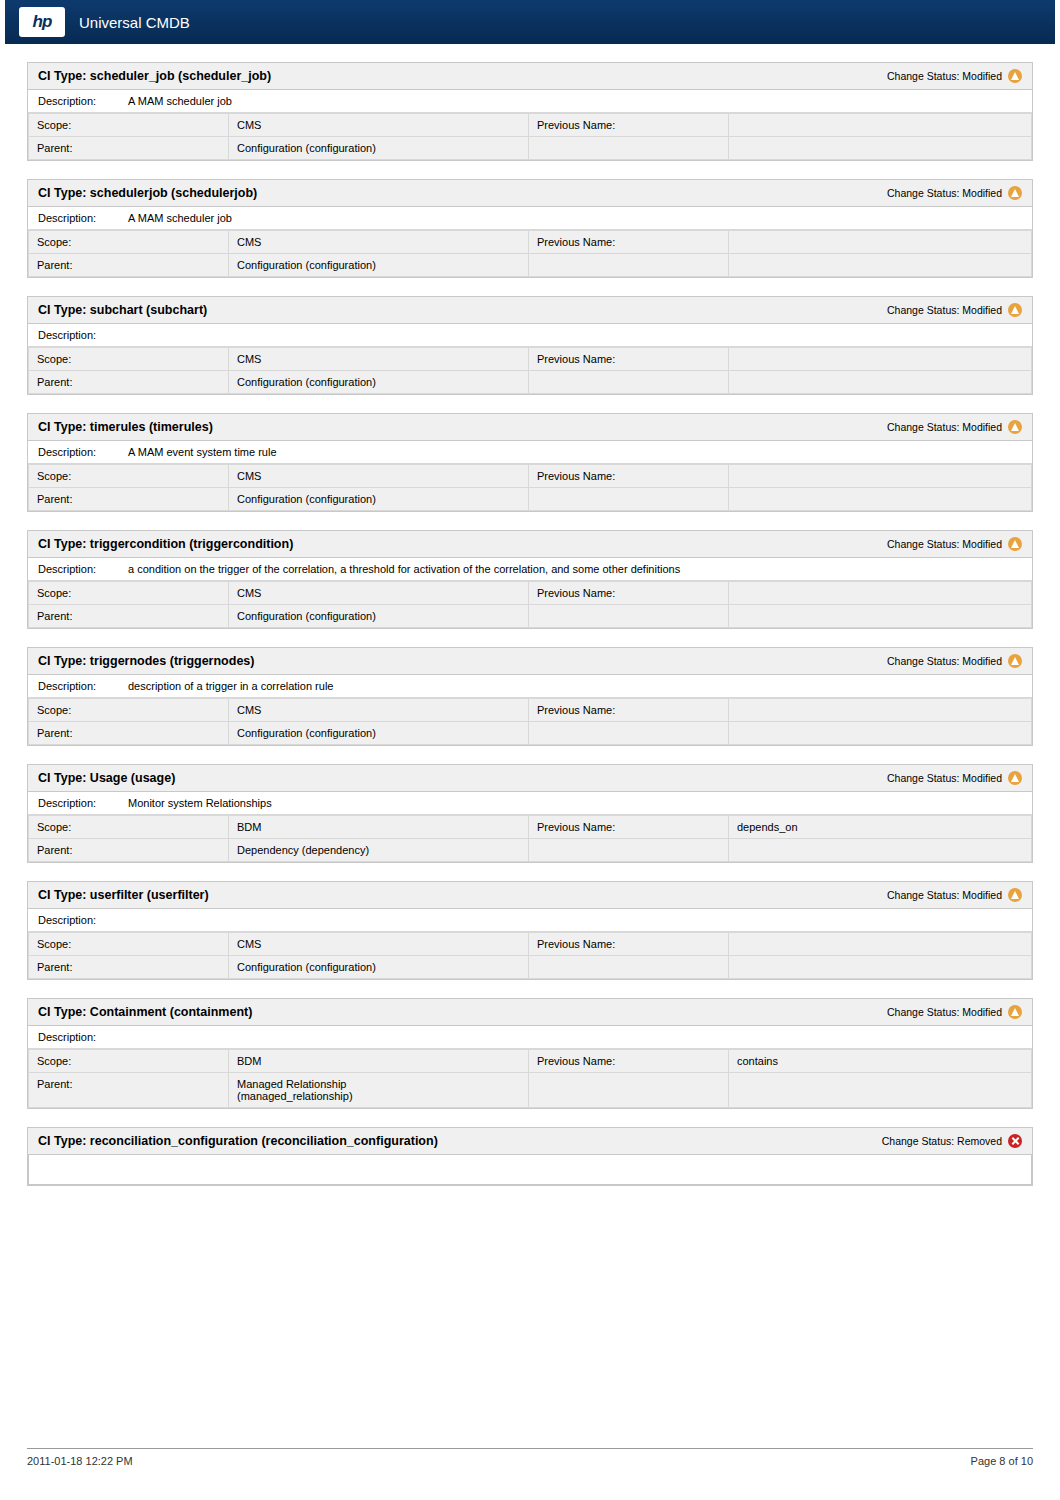hp
Universal CMDB
CI Type: scheduler_job (scheduler_job)
Change Status: Modified
Description: A MAM scheduler job
| Scope: | CMS | Previous Name: | |
| Parent: | Configuration (configuration) | | |
CI Type: schedulerjob (schedulerjob)
Change Status: Modified
Description: A MAM scheduler job
| Scope: | CMS | Previous Name: | |
| Parent: | Configuration (configuration) | | |
CI Type: subchart (subchart)
Change Status: Modified
Description:
| Scope: | CMS | Previous Name: | |
| Parent: | Configuration (configuration) | | |
CI Type: timerules (timerules)
Change Status: Modified
Description: A MAM event system time rule
| Scope: | CMS | Previous Name: | |
| Parent: | Configuration (configuration) | | |
CI Type: triggercondition (triggercondition)
Change Status: Modified
Description: a condition on the trigger of the correlation, a threshold for activation of the correlation, and some other definitions
| Scope: | CMS | Previous Name: | |
| Parent: | Configuration (configuration) | | |
CI Type: triggernodes (triggernodes)
Change Status: Modified
Description: description of a trigger in a correlation rule
| Scope: | CMS | Previous Name: | |
| Parent: | Configuration (configuration) | | |
CI Type: Usage (usage)
Change Status: Modified
Description: Monitor system Relationships
| Scope: | BDM | Previous Name: | depends_on |
| Parent: | Dependency (dependency) | | |
CI Type: userfilter (userfilter)
Change Status: Modified
Description:
| Scope: | CMS | Previous Name: | |
| Parent: | Configuration (configuration) | | |
CI Type: Containment (containment)
Change Status: Modified
Description:
| Scope: | BDM | Previous Name: | contains |
| Parent: | Managed Relationship (managed_relationship) | | |
CI Type: reconciliation_configuration (reconciliation_configuration)
Change Status: Removed
2011-01-18 12:22 PM
Page 8 of 10